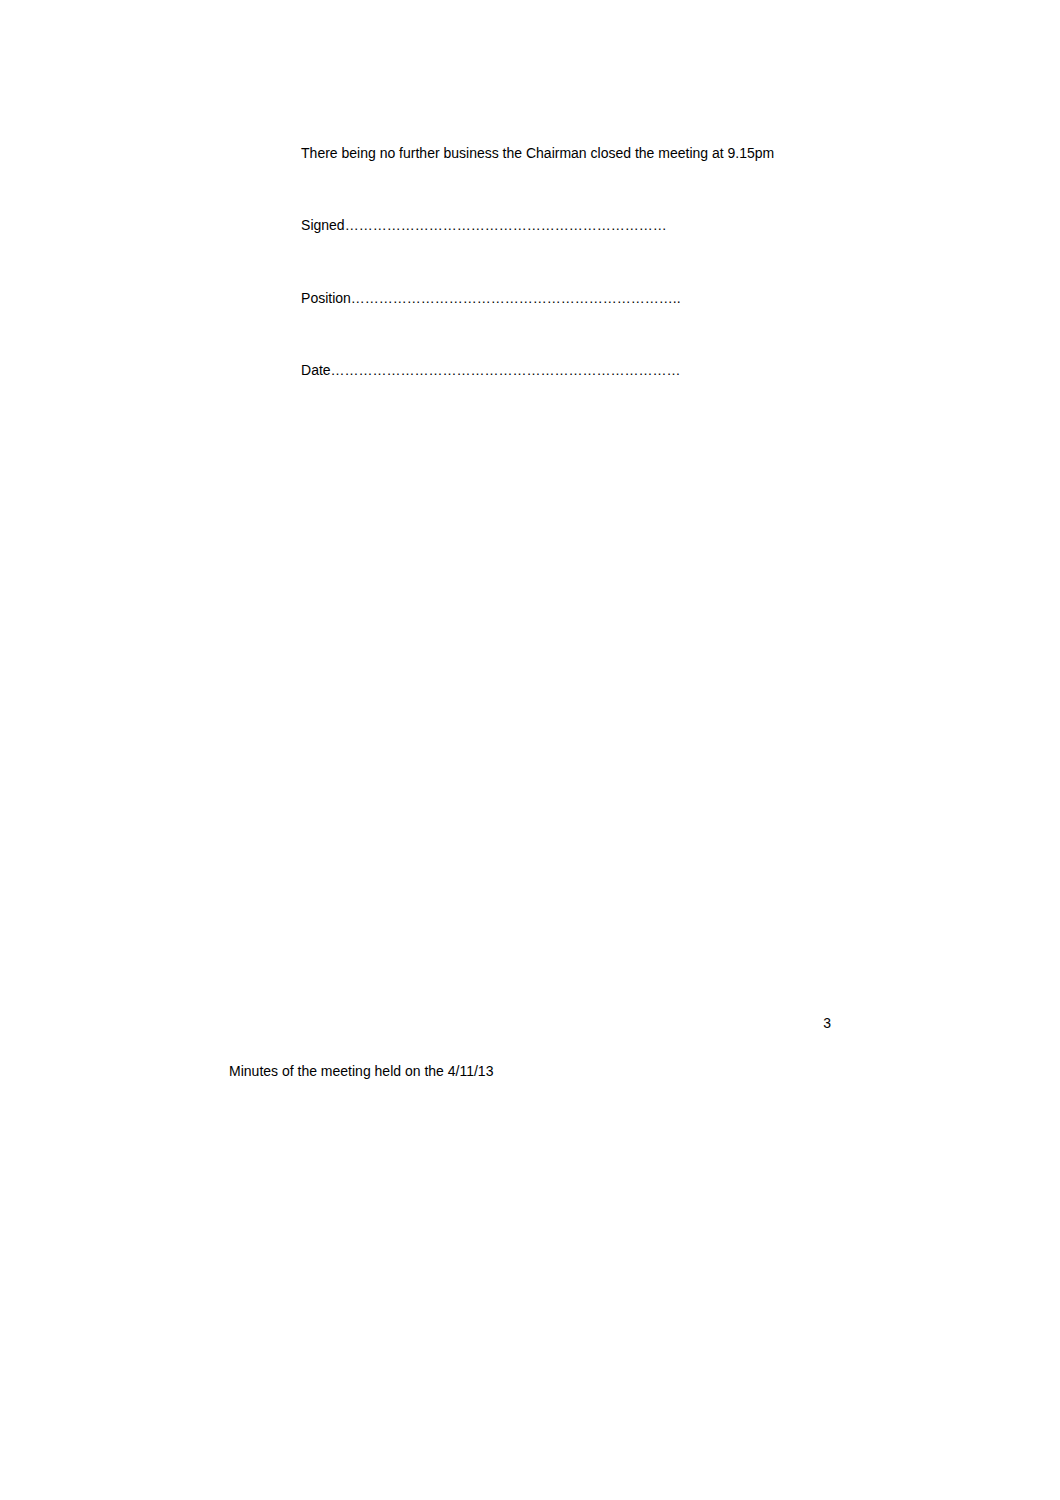There being no further business the Chairman closed the meeting at 9.15pm
Signed……………………………………………………………
Position……………………………………………………………..
Date…………………………………………………………………
3
Minutes of the meeting held on the 4/11/13